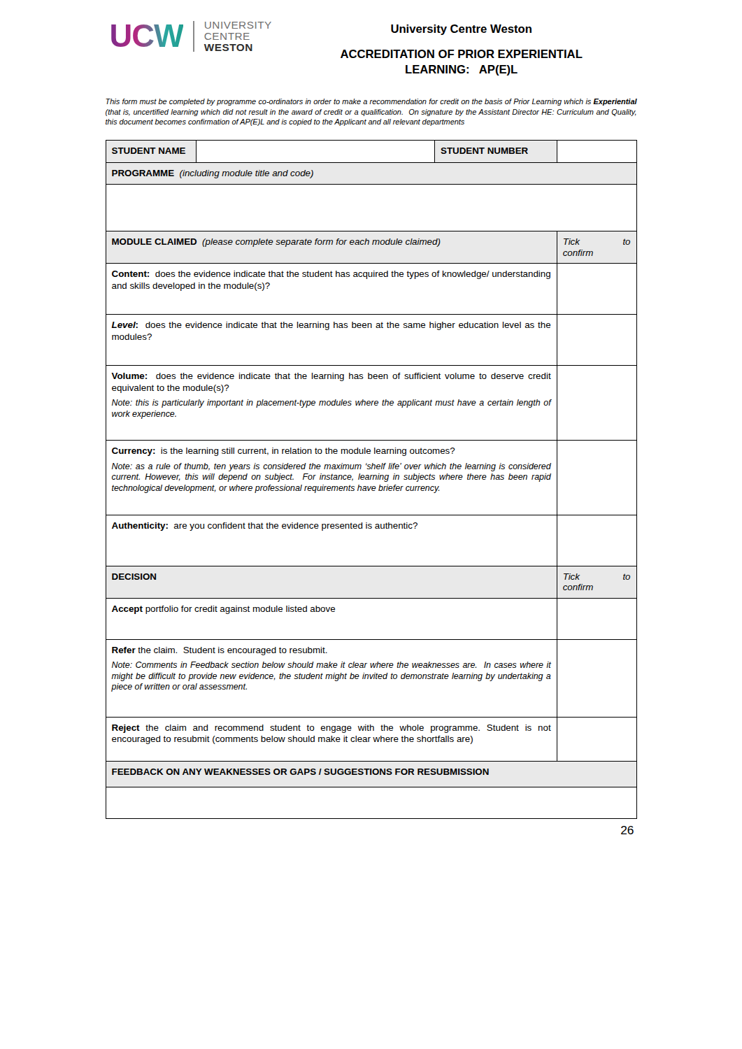UCW UNIVERSITY
CENTRE
WESTON
University Centre Weston
ACCREDITATION OF PRIOR EXPERIENTIAL
LEARNING: AP(E)L
This form must be completed by programme co-ordinators in order to make a recommendation for credit on the basis of Prior Learning which is Experiential (that is, uncertified learning which did not result in the award of credit or a qualification. On signature by the Assistant Director HE: Curriculum and Quality, this document becomes confirmation of AP(E)L and is copied to the Applicant and all relevant departments
| STUDENT NAME | | STUDENT NUMBER | |
| PROGRAMME (including module title and code) |
| MODULE CLAIMED (please complete separate form for each module claimed) | Tick to confirm |
| Content: does the evidence indicate that the student has acquired the types of knowledge/ understanding and skills developed in the module(s)? | |
| Level : does the evidence indicate that the learning has been at the same higher education level as the modules? | |
| Volume: does the evidence indicate that the learning has been of sufficient volume to deserve credit equivalent to the module(s)? Note: this is particularly important in placement-type modules where the applicant must have a certain length of work experience. | |
| Currency: is the learning still current, in relation to the module learning outcomes? Note: as a rule of thumb, ten years is considered the maximum ‘shelf life’ over which the learning is considered current. However, this will depend on subject. For instance, learning in subjects where there has been rapid technological development, or where professional requirements have briefer currency. | |
| Authenticity: are you confident that the evidence presented is authentic? | |
| DECISION | Tick to confirm |
| Accept portfolio for credit against module listed above | |
| Refer the claim. Student is encouraged to resubmit. Note: Comments in Feedback section below should make it clear where the weaknesses are. In cases where it might be difficult to provide new evidence, the student might be invited to demonstrate learning by undertaking a piece of written or oral assessment. | |
| Reject the claim and recommend student to engage with the whole programme. Student is not encouraged to resubmit (comments below should make it clear where the shortfalls are) | |
| FEEDBACK ON ANY WEAKNESSES OR GAPS / SUGGESTIONS FOR RESUBMISSION |
26